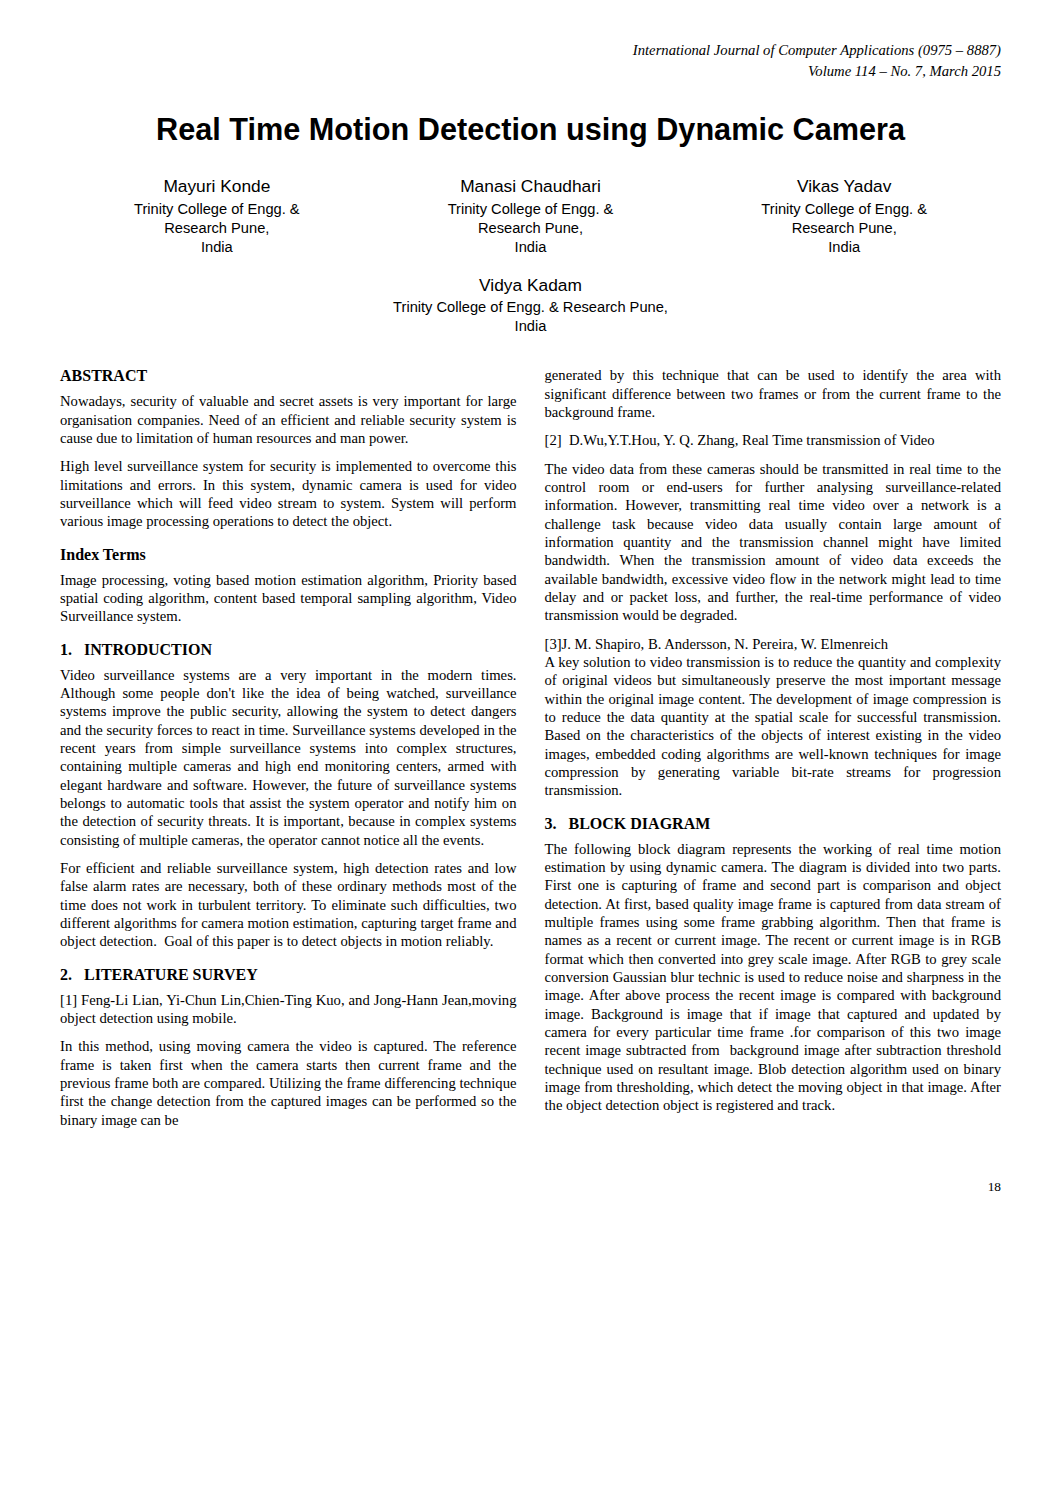International Journal of Computer Applications (0975 – 8887)
Volume 114 – No. 7, March 2015
Real Time Motion Detection using Dynamic Camera
Mayuri Konde
Trinity College of Engg. &
Research Pune,
India
Manasi Chaudhari
Trinity College of Engg. &
Research Pune,
India
Vikas Yadav
Trinity College of Engg. &
Research Pune,
India
Vidya Kadam
Trinity College of Engg. & Research Pune,
India
ABSTRACT
Nowadays, security of valuable and secret assets is very important for large organisation companies. Need of an efficient and reliable security system is cause due to limitation of human resources and man power.
High level surveillance system for security is implemented to overcome this limitations and errors. In this system, dynamic camera is used for video surveillance which will feed video stream to system. System will perform various image processing operations to detect the object.
Index Terms
Image processing, voting based motion estimation algorithm, Priority based spatial coding algorithm, content based temporal sampling algorithm, Video Surveillance system.
1. INTRODUCTION
Video surveillance systems are a very important in the modern times. Although some people don't like the idea of being watched, surveillance systems improve the public security, allowing the system to detect dangers and the security forces to react in time. Surveillance systems developed in the recent years from simple surveillance systems into complex structures, containing multiple cameras and high end monitoring centers, armed with elegant hardware and software. However, the future of surveillance systems belongs to automatic tools that assist the system operator and notify him on the detection of security threats. It is important, because in complex systems consisting of multiple cameras, the operator cannot notice all the events.
For efficient and reliable surveillance system, high detection rates and low false alarm rates are necessary, both of these ordinary methods most of the time does not work in turbulent territory. To eliminate such difficulties, two different algorithms for camera motion estimation, capturing target frame and object detection. Goal of this paper is to detect objects in motion reliably.
2. LITERATURE SURVEY
[1] Feng-Li Lian, Yi-Chun Lin,Chien-Ting Kuo, and Jong-Hann Jean,moving object detection using mobile.
In this method, using moving camera the video is captured. The reference frame is taken first when the camera starts then current frame and the previous frame both are compared. Utilizing the frame differencing technique first the change detection from the captured images can be performed so the binary image can be
generated by this technique that can be used to identify the area with significant difference between two frames or from the current frame to the background frame.
[2] D.Wu,Y.T.Hou, Y. Q. Zhang, Real Time transmission of Video
The video data from these cameras should be transmitted in real time to the control room or end-users for further analysing surveillance-related information. However, transmitting real time video over a network is a challenge task because video data usually contain large amount of information quantity and the transmission channel might have limited bandwidth. When the transmission amount of video data exceeds the available bandwidth, excessive video flow in the network might lead to time delay and or packet loss, and further, the real-time performance of video transmission would be degraded.
[3]J. M. Shapiro, B. Andersson, N. Pereira, W. Elmenreich
A key solution to video transmission is to reduce the quantity and complexity of original videos but simultaneously preserve the most important message within the original image content. The development of image compression is to reduce the data quantity at the spatial scale for successful transmission. Based on the characteristics of the objects of interest existing in the video images, embedded coding algorithms are well-known techniques for image compression by generating variable bit-rate streams for progression transmission.
3. BLOCK DIAGRAM
The following block diagram represents the working of real time motion estimation by using dynamic camera. The diagram is divided into two parts. First one is capturing of frame and second part is comparison and object detection. At first, based quality image frame is captured from data stream of multiple frames using some frame grabbing algorithm. Then that frame is names as a recent or current image. The recent or current image is in RGB format which then converted into grey scale image. After RGB to grey scale conversion Gaussian blur technic is used to reduce noise and sharpness in the image. After above process the recent image is compared with background image. Background is image that if image that captured and updated by camera for every particular time frame .for comparison of this two image recent image subtracted from background image after subtraction threshold technique used on resultant image. Blob detection algorithm used on binary image from thresholding, which detect the moving object in that image. After the object detection object is registered and track.
18